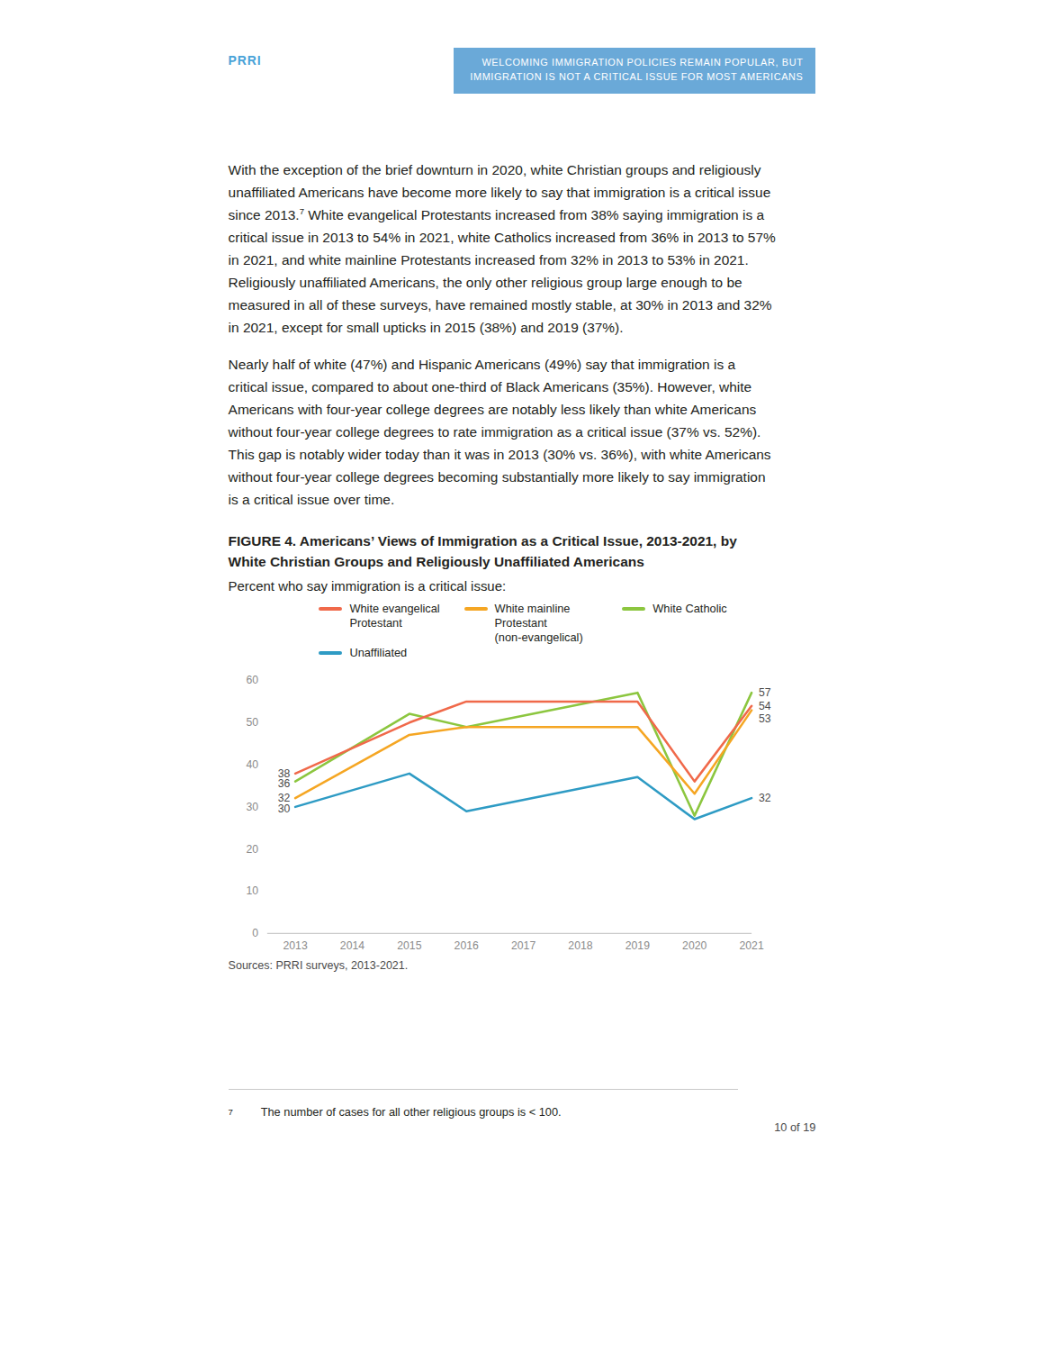PRRI
Welcoming Immigration Policies Remain Popular, but
Immigration Is Not a Critical Issue for Most Americans
With the exception of the brief downturn in 2020, white Christian groups and religiously unaffiliated Americans have become more likely to say that immigration is a critical issue since 2013.7 White evangelical Protestants increased from 38% saying immigration is a critical issue in 2013 to 54% in 2021, white Catholics increased from 36% in 2013 to 57% in 2021, and white mainline Protestants increased from 32% in 2013 to 53% in 2021. Religiously unaffiliated Americans, the only other religious group large enough to be measured in all of these surveys, have remained mostly stable, at 30% in 2013 and 32% in 2021, except for small upticks in 2015 (38%) and 2019 (37%).
Nearly half of white (47%) and Hispanic Americans (49%) say that immigration is a critical issue, compared to about one-third of Black Americans (35%). However, white Americans with four-year college degrees are notably less likely than white Americans without four-year college degrees to rate immigration as a critical issue (37% vs. 52%). This gap is notably wider today than it was in 2013 (30% vs. 36%), with white Americans without four-year college degrees becoming substantially more likely to say immigration is a critical issue over time.
FIGURE 4. Americans’ Views of Immigration as a Critical Issue, 2013-2021, by White Christian Groups and Religiously Unaffiliated Americans
Percent who say immigration is a critical issue:
White evangelical
Protestant
White mainline Protestant
(non-evangelical)
White Catholic
Unaffiliated
60 50 40 30 20 10 0 2013 2014 2015 2016 2017 2018 2019 2020 2021 38 36 32 30 57 54 53 32
Sources: PRRI surveys, 2013-2021.
7 The number of cases for all other religious groups is < 100.
10 of 19